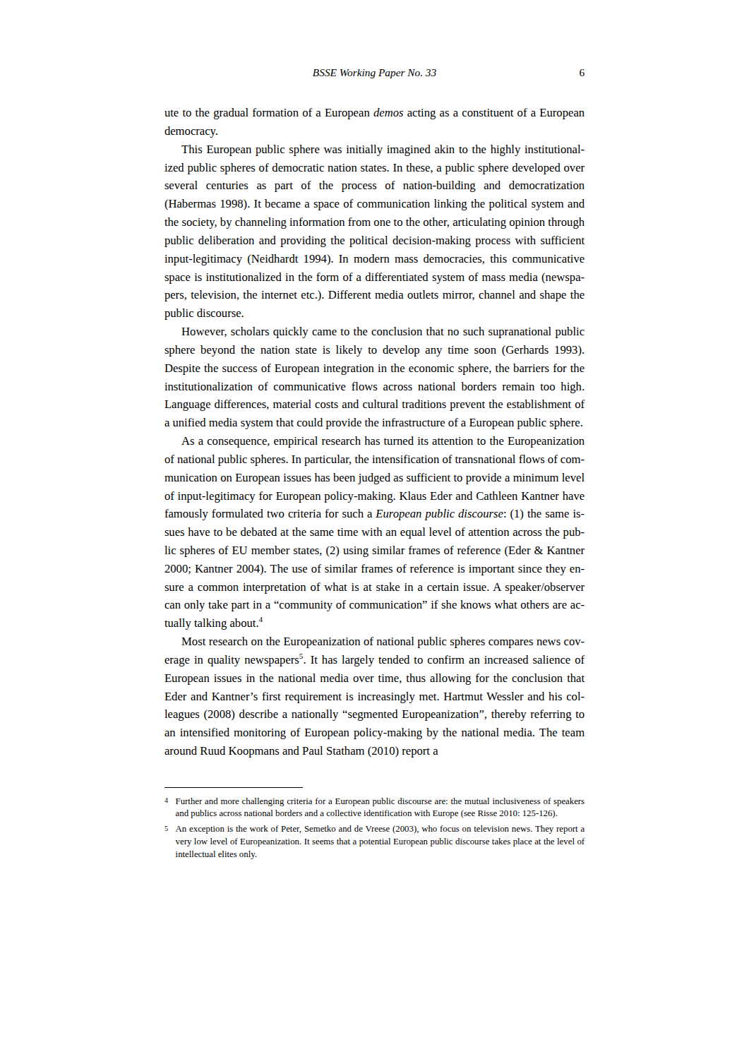BSSE Working Paper No. 33 6
ute to the gradual formation of a European demos acting as a constituent of a European democracy.
This European public sphere was initially imagined akin to the highly institutionalized public spheres of democratic nation states. In these, a public sphere developed over several centuries as part of the process of nation-building and democratization (Habermas 1998). It became a space of communication linking the political system and the society, by channeling information from one to the other, articulating opinion through public deliberation and providing the political decision-making process with sufficient input-legitimacy (Neidhardt 1994). In modern mass democracies, this communicative space is institutionalized in the form of a differentiated system of mass media (newspapers, television, the internet etc.). Different media outlets mirror, channel and shape the public discourse.
However, scholars quickly came to the conclusion that no such supranational public sphere beyond the nation state is likely to develop any time soon (Gerhards 1993). Despite the success of European integration in the economic sphere, the barriers for the institutionalization of communicative flows across national borders remain too high. Language differences, material costs and cultural traditions prevent the establishment of a unified media system that could provide the infrastructure of a European public sphere.
As a consequence, empirical research has turned its attention to the Europeanization of national public spheres. In particular, the intensification of transnational flows of communication on European issues has been judged as sufficient to provide a minimum level of input-legitimacy for European policy-making. Klaus Eder and Cathleen Kantner have famously formulated two criteria for such a European public discourse: (1) the same issues have to be debated at the same time with an equal level of attention across the public spheres of EU member states, (2) using similar frames of reference (Eder & Kantner 2000; Kantner 2004). The use of similar frames of reference is important since they ensure a common interpretation of what is at stake in a certain issue. A speaker/observer can only take part in a “community of communication” if she knows what others are actually talking about.4
Most research on the Europeanization of national public spheres compares news coverage in quality newspapers5. It has largely tended to confirm an increased salience of European issues in the national media over time, thus allowing for the conclusion that Eder and Kantner’s first requirement is increasingly met. Hartmut Wessler and his colleagues (2008) describe a nationally “segmented Europeanization”, thereby referring to an intensified monitoring of European policy-making by the national media. The team around Ruud Koopmans and Paul Statham (2010) report a
4 Further and more challenging criteria for a European public discourse are: the mutual inclusiveness of speakers and publics across national borders and a collective identification with Europe (see Risse 2010: 125-126).
5 An exception is the work of Peter, Semetko and de Vreese (2003), who focus on television news. They report a very low level of Europeanization. It seems that a potential European public discourse takes place at the level of intellectual elites only.